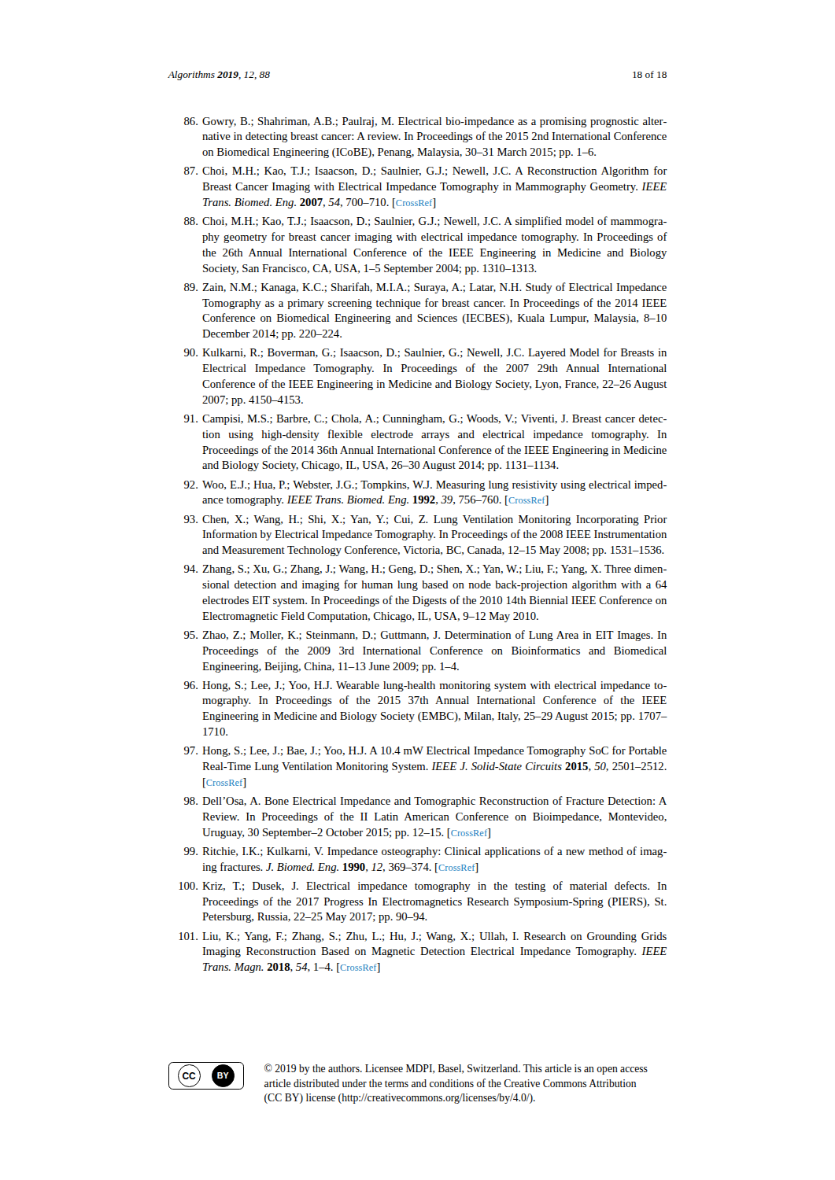Algorithms 2019, 12, 88
18 of 18
86. Gowry, B.; Shahriman, A.B.; Paulraj, M. Electrical bio-impedance as a promising prognostic alternative in detecting breast cancer: A review. In Proceedings of the 2015 2nd International Conference on Biomedical Engineering (ICoBE), Penang, Malaysia, 30–31 March 2015; pp. 1–6.
87. Choi, M.H.; Kao, T.J.; Isaacson, D.; Saulnier, G.J.; Newell, J.C. A Reconstruction Algorithm for Breast Cancer Imaging with Electrical Impedance Tomography in Mammography Geometry. IEEE Trans. Biomed. Eng. 2007, 54, 700–710. [CrossRef]
88. Choi, M.H.; Kao, T.J.; Isaacson, D.; Saulnier, G.J.; Newell, J.C. A simplified model of mammography geometry for breast cancer imaging with electrical impedance tomography. In Proceedings of the 26th Annual International Conference of the IEEE Engineering in Medicine and Biology Society, San Francisco, CA, USA, 1–5 September 2004; pp. 1310–1313.
89. Zain, N.M.; Kanaga, K.C.; Sharifah, M.I.A.; Suraya, A.; Latar, N.H. Study of Electrical Impedance Tomography as a primary screening technique for breast cancer. In Proceedings of the 2014 IEEE Conference on Biomedical Engineering and Sciences (IECBES), Kuala Lumpur, Malaysia, 8–10 December 2014; pp. 220–224.
90. Kulkarni, R.; Boverman, G.; Isaacson, D.; Saulnier, G.; Newell, J.C. Layered Model for Breasts in Electrical Impedance Tomography. In Proceedings of the 2007 29th Annual International Conference of the IEEE Engineering in Medicine and Biology Society, Lyon, France, 22–26 August 2007; pp. 4150–4153.
91. Campisi, M.S.; Barbre, C.; Chola, A.; Cunningham, G.; Woods, V.; Viventi, J. Breast cancer detection using high-density flexible electrode arrays and electrical impedance tomography. In Proceedings of the 2014 36th Annual International Conference of the IEEE Engineering in Medicine and Biology Society, Chicago, IL, USA, 26–30 August 2014; pp. 1131–1134.
92. Woo, E.J.; Hua, P.; Webster, J.G.; Tompkins, W.J. Measuring lung resistivity using electrical impedance tomography. IEEE Trans. Biomed. Eng. 1992, 39, 756–760. [CrossRef]
93. Chen, X.; Wang, H.; Shi, X.; Yan, Y.; Cui, Z. Lung Ventilation Monitoring Incorporating Prior Information by Electrical Impedance Tomography. In Proceedings of the 2008 IEEE Instrumentation and Measurement Technology Conference, Victoria, BC, Canada, 12–15 May 2008; pp. 1531–1536.
94. Zhang, S.; Xu, G.; Zhang, J.; Wang, H.; Geng, D.; Shen, X.; Yan, W.; Liu, F.; Yang, X. Three dimensional detection and imaging for human lung based on node back-projection algorithm with a 64 electrodes EIT system. In Proceedings of the Digests of the 2010 14th Biennial IEEE Conference on Electromagnetic Field Computation, Chicago, IL, USA, 9–12 May 2010.
95. Zhao, Z.; Moller, K.; Steinmann, D.; Guttmann, J. Determination of Lung Area in EIT Images. In Proceedings of the 2009 3rd International Conference on Bioinformatics and Biomedical Engineering, Beijing, China, 11–13 June 2009; pp. 1–4.
96. Hong, S.; Lee, J.; Yoo, H.J. Wearable lung-health monitoring system with electrical impedance tomography. In Proceedings of the 2015 37th Annual International Conference of the IEEE Engineering in Medicine and Biology Society (EMBC), Milan, Italy, 25–29 August 2015; pp. 1707–1710.
97. Hong, S.; Lee, J.; Bae, J.; Yoo, H.J. A 10.4 mW Electrical Impedance Tomography SoC for Portable Real-Time Lung Ventilation Monitoring System. IEEE J. Solid-State Circuits 2015, 50, 2501–2512. [CrossRef]
98. Dell’Osa, A. Bone Electrical Impedance and Tomographic Reconstruction of Fracture Detection: A Review. In Proceedings of the II Latin American Conference on Bioimpedance, Montevideo, Uruguay, 30 September–2 October 2015; pp. 12–15. [CrossRef]
99. Ritchie, I.K.; Kulkarni, V. Impedance osteography: Clinical applications of a new method of imaging fractures. J. Biomed. Eng. 1990, 12, 369–374. [CrossRef]
100. Kriz, T.; Dusek, J. Electrical impedance tomography in the testing of material defects. In Proceedings of the 2017 Progress In Electromagnetics Research Symposium-Spring (PIERS), St. Petersburg, Russia, 22–25 May 2017; pp. 90–94.
101. Liu, K.; Yang, F.; Zhang, S.; Zhu, L.; Hu, J.; Wang, X.; Ullah, I. Research on Grounding Grids Imaging Reconstruction Based on Magnetic Detection Electrical Impedance Tomography. IEEE Trans. Magn. 2018, 54, 1–4. [CrossRef]
CC
BY
© 2019 by the authors. Licensee MDPI, Basel, Switzerland. This article is an open access
article distributed under the terms and conditions of the Creative Commons Attribution
(CC BY) license (http://creativecommons.org/licenses/by/4.0/).